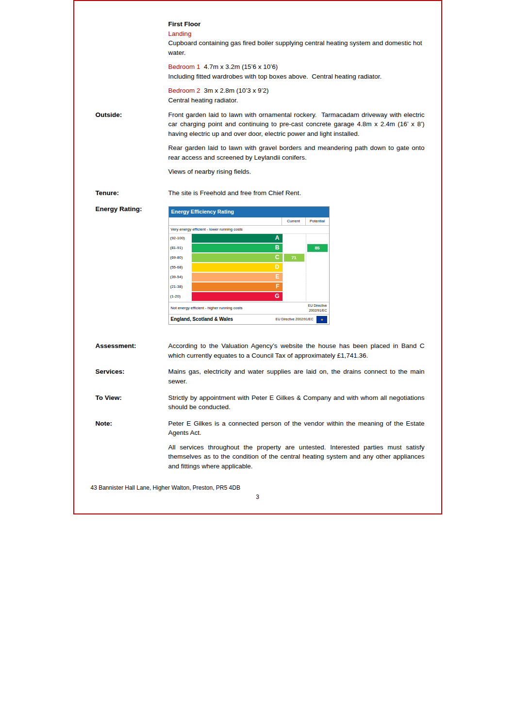First Floor
Landing
Cupboard containing gas fired boiler supplying central heating system and domestic hot water.
Bedroom 1 4.7m x 3.2m (15’6 x 10’6)
Including fitted wardrobes with top boxes above. Central heating radiator.
Bedroom 2 3m x 2.8m (10’3 x 9’2)
Central heating radiator.
Outside:
Front garden laid to lawn with ornamental rockery. Tarmacadam driveway with electric car charging point and continuing to pre-cast concrete garage 4.8m x 2.4m (16’ x 8’) having electric up and over door, electric power and light installed.
Rear garden laid to lawn with gravel borders and meandering path down to gate onto rear access and screened by Leylandii conifers.
Views of nearby rising fields.
Tenure:
The site is Freehold and free from Chief Rent.
Energy Rating:
Energy Efficiency Rating
Current
Potential
Very energy efficient - lower running costs
(92-100)
A
(81-91)
B
85
(69-80)
C
71
(55-68)
D
(39-54)
E
(21-38)
F
(1-20)
G
Not energy efficient - higher running costs
EU Directive
2002/91/EC
England, Scotland & Wales
EU Directive 2002/91/EC ★
Assessment:
According to the Valuation Agency’s website the house has been placed in Band C which currently equates to a Council Tax of approximately £1,741.36.
Services:
Mains gas, electricity and water supplies are laid on, the drains connect to the main sewer.
To View:
Strictly by appointment with Peter E Gilkes & Company and with whom all negotiations should be conducted.
Note:
Peter E Gilkes is a connected person of the vendor within the meaning of the Estate Agents Act.
All services throughout the property are untested. Interested parties must satisfy themselves as to the condition of the central heating system and any other appliances and fittings where applicable.
43 Bannister Hall Lane, Higher Walton, Preston, PR5 4DB
3